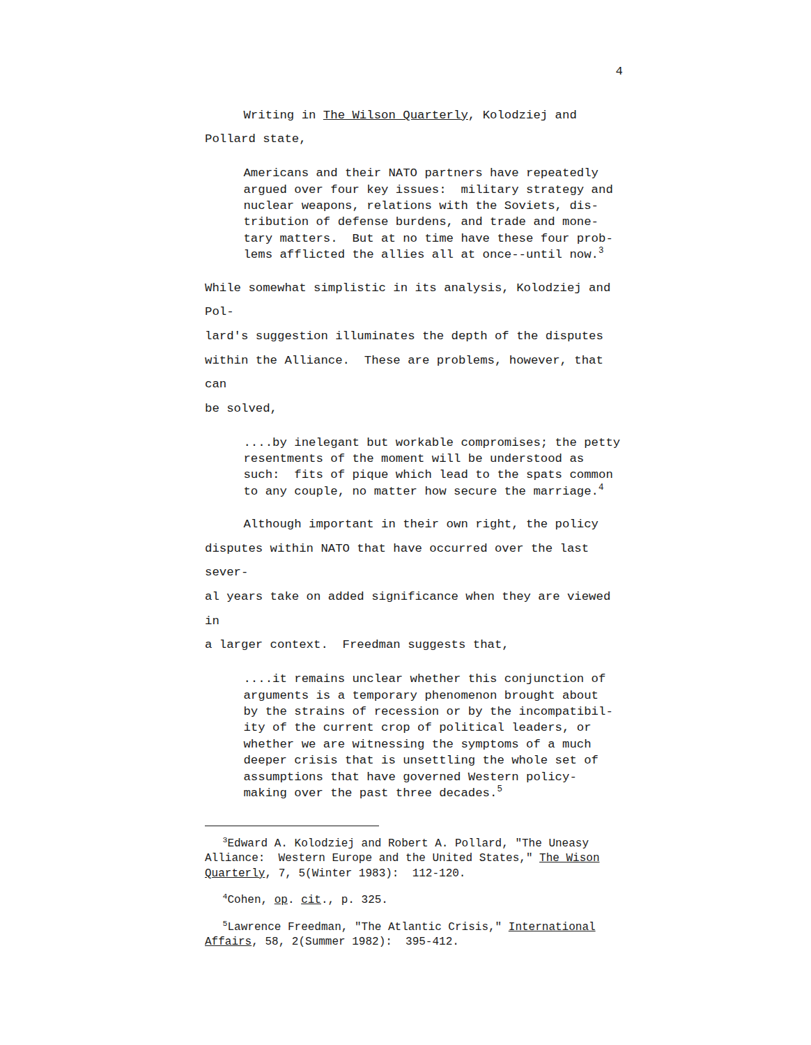4
Writing in The Wilson Quarterly, Kolodziej and
Pollard state,
Americans and their NATO partners have repeatedly
argued over four key issues: military strategy and
nuclear weapons, relations with the Soviets, dis-
tribution of defense burdens, and trade and mone-
tary matters. But at no time have these four prob-
lems afflicted the allies all at once--until now.3
While somewhat simplistic in its analysis, Kolodziej and Pol-
lard's suggestion illuminates the depth of the disputes
within the Alliance. These are problems, however, that can
be solved,
....by inelegant but workable compromises; the petty
resentments of the moment will be understood as
such: fits of pique which lead to the spats common
to any couple, no matter how secure the marriage.4
Although important in their own right, the policy
disputes within NATO that have occurred over the last sever-
al years take on added significance when they are viewed in
a larger context. Freedman suggests that,
....it remains unclear whether this conjunction of
arguments is a temporary phenomenon brought about
by the strains of recession or by the incompatibil-
ity of the current crop of political leaders, or
whether we are witnessing the symptoms of a much
deeper crisis that is unsettling the whole set of
assumptions that have governed Western policy-
making over the past three decades.5
3Edward A. Kolodziej and Robert A. Pollard, "The Uneasy Alliance: Western Europe and the United States," The Wison Quarterly, 7, 5(Winter 1983): 112-120.
4Cohen, op. cit., p. 325.
5Lawrence Freedman, "The Atlantic Crisis," International Affairs, 58, 2(Summer 1982): 395-412.